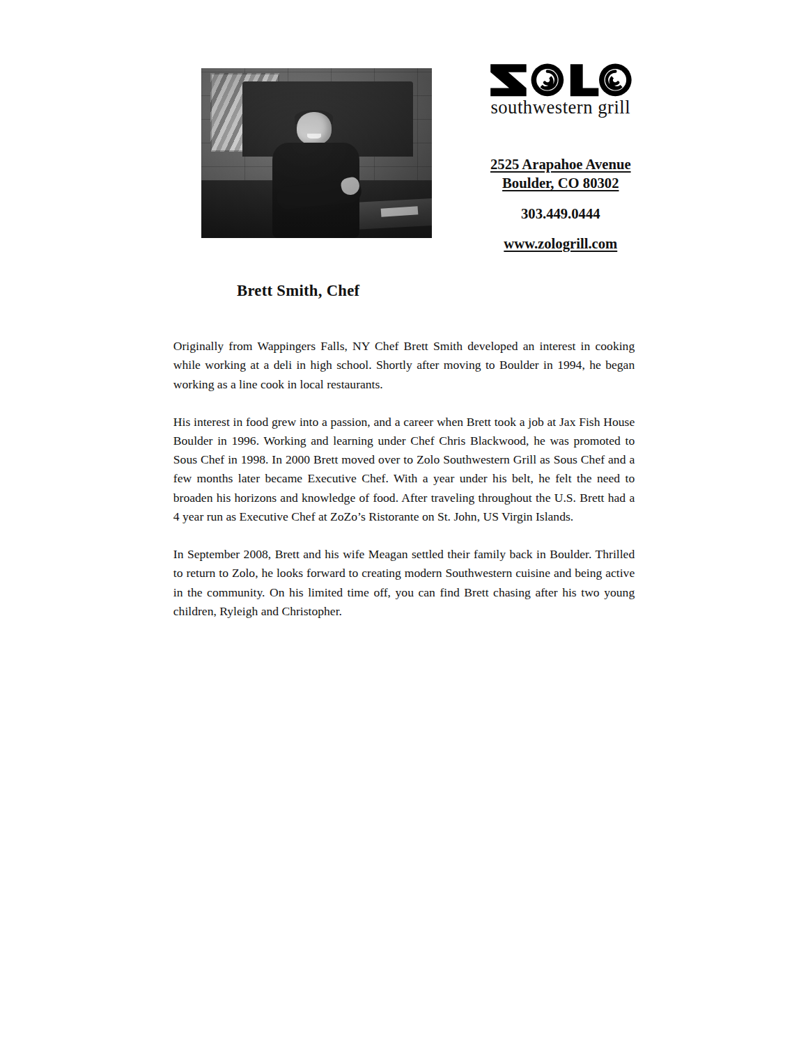southwestern grill
2525 Arapahoe Avenue
Boulder, CO 80302
303.449.0444
www.zologrill.com
Brett Smith, Chef
Originally from Wappingers Falls, NY Chef Brett Smith developed an interest in cooking while working at a deli in high school. Shortly after moving to Boulder in 1994, he began working as a line cook in local restaurants.
His interest in food grew into a passion, and a career when Brett took a job at Jax Fish House Boulder in 1996. Working and learning under Chef Chris Blackwood, he was promoted to Sous Chef in 1998. In 2000 Brett moved over to Zolo Southwestern Grill as Sous Chef and a few months later became Executive Chef. With a year under his belt, he felt the need to broaden his horizons and knowledge of food. After traveling throughout the U.S. Brett had a 4 year run as Executive Chef at ZoZo’s Ristorante on St. John, US Virgin Islands.
In September 2008, Brett and his wife Meagan settled their family back in Boulder. Thrilled to return to Zolo, he looks forward to creating modern Southwestern cuisine and being active in the community. On his limited time off, you can find Brett chasing after his two young children, Ryleigh and Christopher.